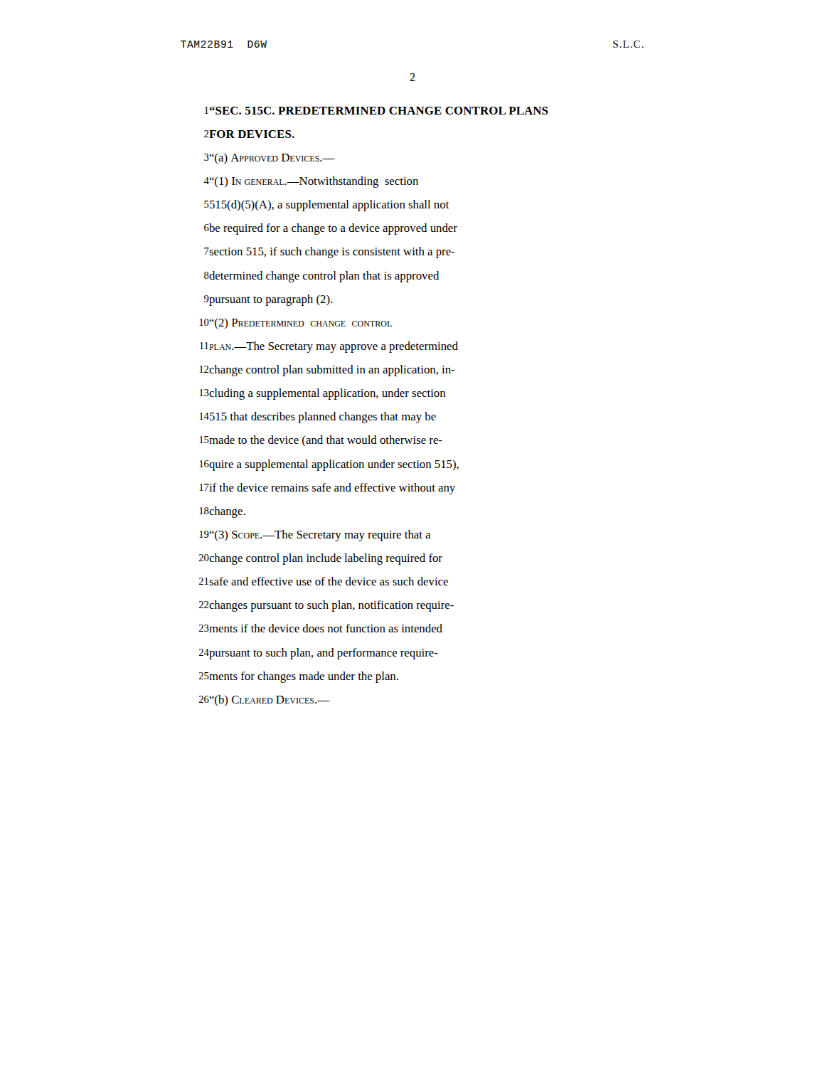TAM22B91 D6W S.L.C.
2
| 1 | “SEC. 515C. PREDETERMINED CHANGE CONTROL PLANS |
| 2 | FOR DEVICES. |
| 3 | “(a) Approved Devices .— |
| 4 | “(1) In general .—Notwithstanding section |
| 5 | 515(d)(5)(A), a supplemental application shall not |
| 6 | be required for a change to a device approved under |
| 7 | section 515, if such change is consistent with a pre- |
| 8 | determined change control plan that is approved |
| 9 | pursuant to paragraph (2). |
| 10 | “(2) Predetermined change control |
| 11 | plan .—The Secretary may approve a predetermined |
| 12 | change control plan submitted in an application, in- |
| 13 | cluding a supplemental application, under section |
| 14 | 515 that describes planned changes that may be |
| 15 | made to the device (and that would otherwise re- |
| 16 | quire a supplemental application under section 515), |
| 17 | if the device remains safe and effective without any |
| 18 | change. |
| 19 | “(3) Scope .—The Secretary may require that a |
| 20 | change control plan include labeling required for |
| 21 | safe and effective use of the device as such device |
| 22 | changes pursuant to such plan, notification require- |
| 23 | ments if the device does not function as intended |
| 24 | pursuant to such plan, and performance require- |
| 25 | ments for changes made under the plan. |
| 26 | “(b) Cleared Devices .— |